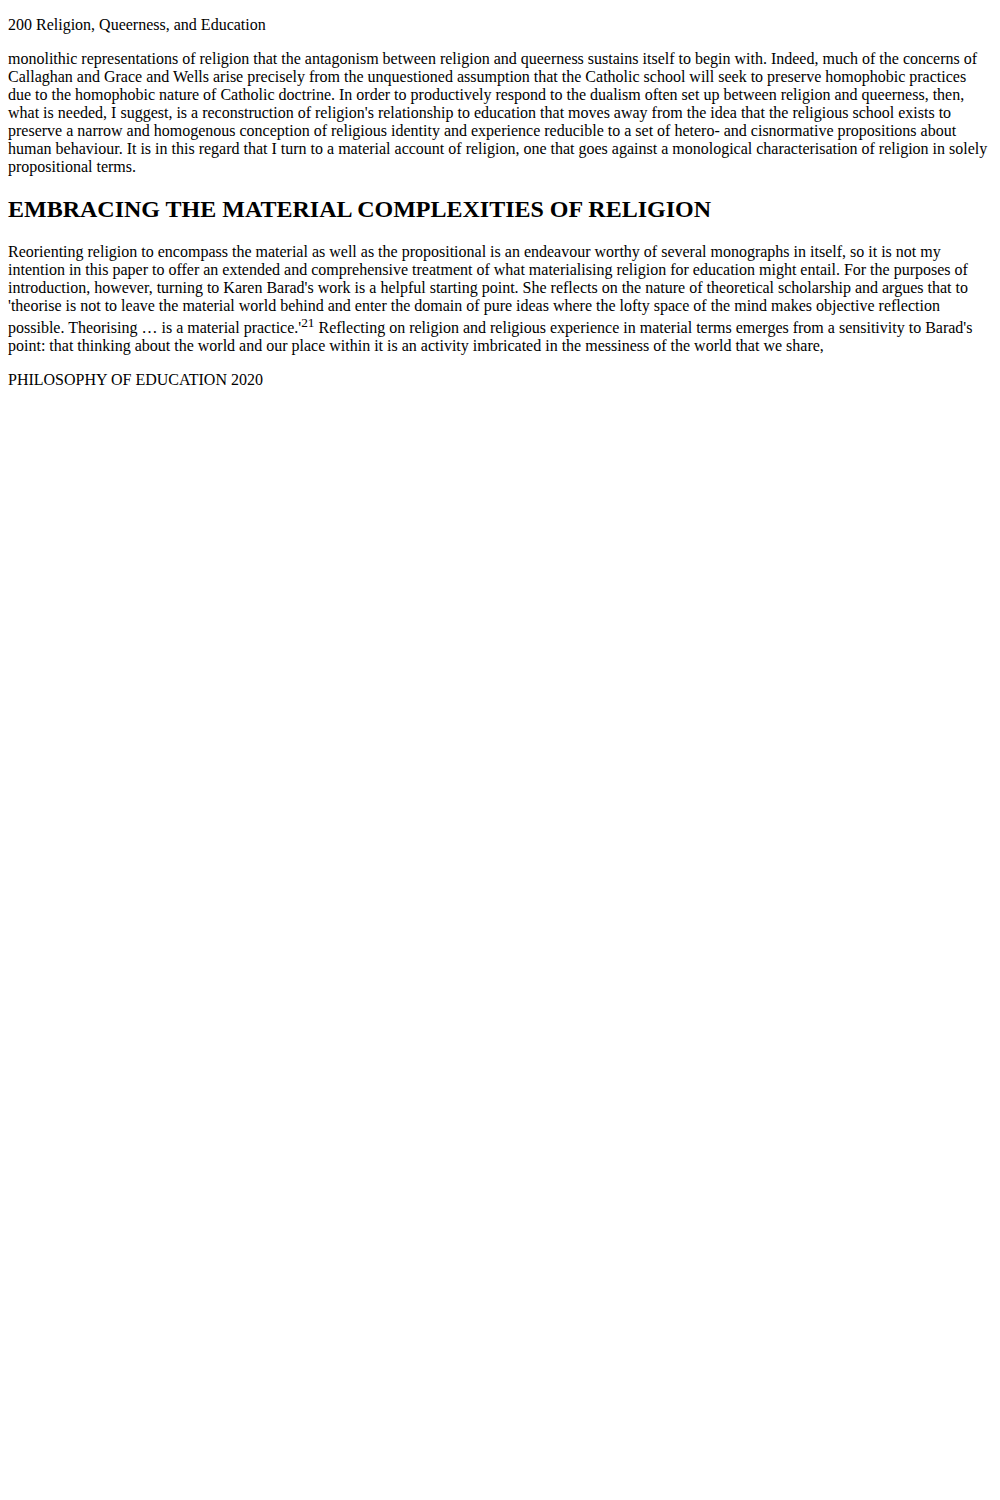200 Religion, Queerness, and Education
monolithic representations of religion that the antagonism between religion and queerness sustains itself to begin with. Indeed, much of the concerns of Callaghan and Grace and Wells arise precisely from the unquestioned assumption that the Catholic school will seek to preserve homophobic practices due to the homophobic nature of Catholic doctrine. In order to productively respond to the dualism often set up between religion and queerness, then, what is needed, I suggest, is a reconstruction of religion's relationship to education that moves away from the idea that the religious school exists to preserve a narrow and homogenous conception of religious identity and experience reducible to a set of hetero- and cisnormative propositions about human behaviour. It is in this regard that I turn to a material account of religion, one that goes against a monological characterisation of religion in solely propositional terms.
EMBRACING THE MATERIAL COMPLEXITIES OF RELIGION
Reorienting religion to encompass the material as well as the propositional is an endeavour worthy of several monographs in itself, so it is not my intention in this paper to offer an extended and comprehensive treatment of what materialising religion for education might entail. For the purposes of introduction, however, turning to Karen Barad's work is a helpful starting point. She reflects on the nature of theoretical scholarship and argues that to 'theorise is not to leave the material world behind and enter the domain of pure ideas where the lofty space of the mind makes objective reflection possible. Theorising … is a material practice.'21 Reflecting on religion and religious experience in material terms emerges from a sensitivity to Barad's point: that thinking about the world and our place within it is an activity imbricated in the messiness of the world that we share,
PHILOSOPHY OF EDUCATION 2020